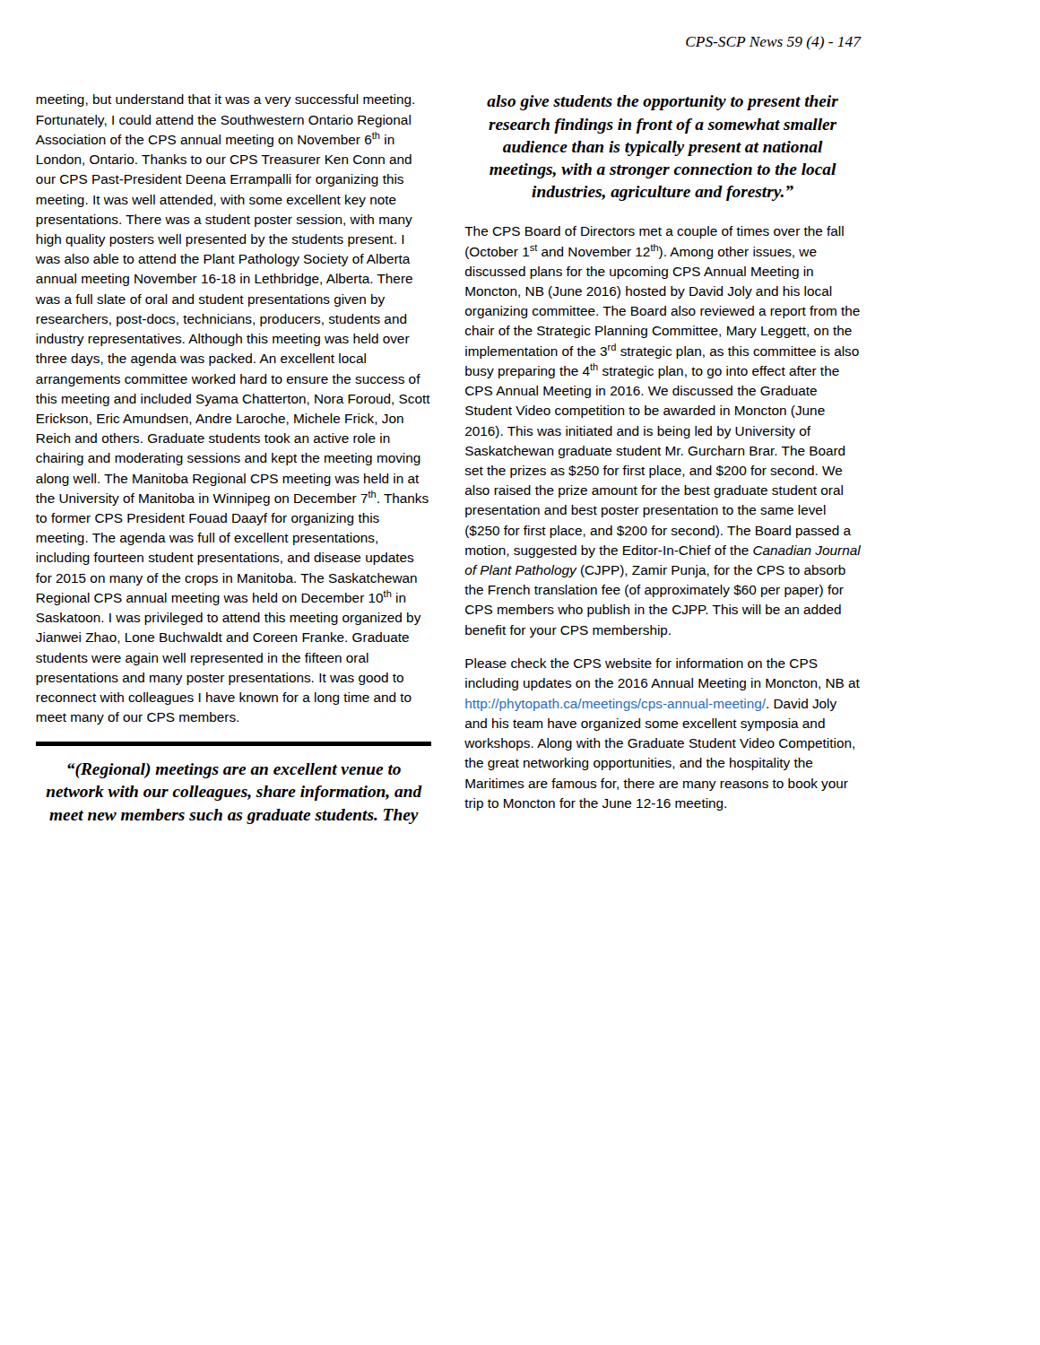CPS-SCP News 59 (4) - 147
meeting, but understand that it was a very successful meeting. Fortunately, I could attend the Southwestern Ontario Regional Association of the CPS annual meeting on November 6th in London, Ontario. Thanks to our CPS Treasurer Ken Conn and our CPS Past-President Deena Errampalli for organizing this meeting. It was well attended, with some excellent key note presentations. There was a student poster session, with many high quality posters well presented by the students present. I was also able to attend the Plant Pathology Society of Alberta annual meeting November 16-18 in Lethbridge, Alberta. There was a full slate of oral and student presentations given by researchers, post-docs, technicians, producers, students and industry representatives. Although this meeting was held over three days, the agenda was packed. An excellent local arrangements committee worked hard to ensure the success of this meeting and included Syama Chatterton, Nora Foroud, Scott Erickson, Eric Amundsen, Andre Laroche, Michele Frick, Jon Reich and others. Graduate students took an active role in chairing and moderating sessions and kept the meeting moving along well. The Manitoba Regional CPS meeting was held in at the University of Manitoba in Winnipeg on December 7th. Thanks to former CPS President Fouad Daayf for organizing this meeting. The agenda was full of excellent presentations, including fourteen student presentations, and disease updates for 2015 on many of the crops in Manitoba. The Saskatchewan Regional CPS annual meeting was held on December 10th in Saskatoon. I was privileged to attend this meeting organized by Jianwei Zhao, Lone Buchwaldt and Coreen Franke. Graduate students were again well represented in the fifteen oral presentations and many poster presentations. It was good to reconnect with colleagues I have known for a long time and to meet many of our CPS members.
“(Regional) meetings are an excellent venue to network with our colleagues, share information, and meet new members such as graduate students. They also give students the opportunity to present their research findings in front of a somewhat smaller audience than is typically present at national meetings, with a stronger connection to the local industries, agriculture and forestry.”
The CPS Board of Directors met a couple of times over the fall (October 1st and November 12th). Among other issues, we discussed plans for the upcoming CPS Annual Meeting in Moncton, NB (June 2016) hosted by David Joly and his local organizing committee. The Board also reviewed a report from the chair of the Strategic Planning Committee, Mary Leggett, on the implementation of the 3rd strategic plan, as this committee is also busy preparing the 4th strategic plan, to go into effect after the CPS Annual Meeting in 2016. We discussed the Graduate Student Video competition to be awarded in Moncton (June 2016). This was initiated and is being led by University of Saskatchewan graduate student Mr. Gurcharn Brar. The Board set the prizes as $250 for first place, and $200 for second. We also raised the prize amount for the best graduate student oral presentation and best poster presentation to the same level ($250 for first place, and $200 for second). The Board passed a motion, suggested by the Editor-In-Chief of the Canadian Journal of Plant Pathology (CJPP), Zamir Punja, for the CPS to absorb the French translation fee (of approximately $60 per paper) for CPS members who publish in the CJPP. This will be an added benefit for your CPS membership.
Please check the CPS website for information on the CPS including updates on the 2016 Annual Meeting in Moncton, NB at http://phytopath.ca/meetings/cps-annual-meeting/. David Joly and his team have organized some excellent symposia and workshops. Along with the Graduate Student Video Competition, the great networking opportunities, and the hospitality the Maritimes are famous for, there are many reasons to book your trip to Moncton for the June 12-16 meeting.